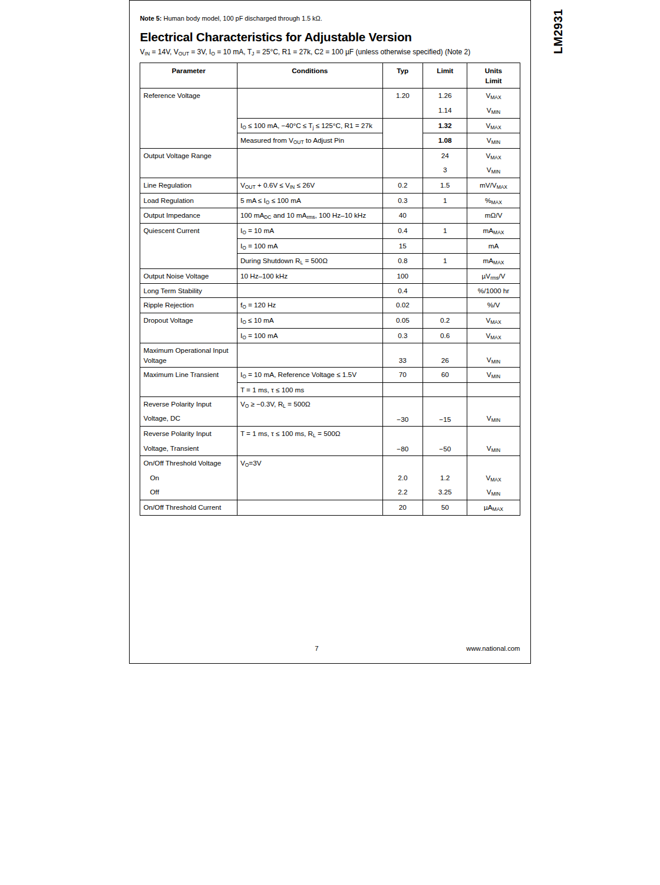LM2931
Note 5: Human body model, 100 pF discharged through 1.5 kΩ.
Electrical Characteristics for Adjustable Version
VIN = 14V, VOUT = 3V, IO = 10 mA, TJ = 25°C, R1 = 27k, C2 = 100 µF (unless otherwise specified) (Note 2)
| Parameter | Conditions | Typ | Limit | Units Limit |
| --- | --- | --- | --- | --- |
| Reference Voltage | | 1.20 | 1.26 | V MAX |
| | | 1.14 | V MIN |
| I O ≤ 100 mA, −40°C ≤ T j ≤ 125°C, R1 = 27k | | 1.32 | V MAX |
| Measured from V OUT to Adjust Pin | | 1.08 | V MIN |
| Output Voltage Range | | | 24 | V MAX |
| | | 3 | V MIN |
| Line Regulation | V OUT + 0.6V ≤ V IN ≤ 26V | 0.2 | 1.5 | mV/V MAX |
| Load Regulation | 5 mA ≤ I O ≤ 100 mA | 0.3 | 1 | % MAX |
| Output Impedance | 100 mA DC and 10 mA rms , 100 Hz–10 kHz | 40 | | mΩ/V |
| Quiescent Current | I O = 10 mA | 0.4 | 1 | mA MAX |
| I O = 100 mA | 15 | | mA |
| During Shutdown R L = 500Ω | 0.8 | 1 | mA MAX |
| Output Noise Voltage | 10 Hz–100 kHz | 100 | | µV rms /V |
| Long Term Stability | | 0.4 | | %/1000 hr |
| Ripple Rejection | f O = 120 Hz | 0.02 | | %/V |
| Dropout Voltage | I O ≤ 10 mA | 0.05 | 0.2 | V MAX |
| I O = 100 mA | 0.3 | 0.6 | V MAX |
| Maximum Operational Input Voltage | | 33 | 26 | V MIN |
| Maximum Line Transient | I O = 10 mA, Reference Voltage ≤ 1.5V | 70 | 60 | V MIN |
| T = 1 ms, τ ≤ 100 ms | | | |
| Reverse Polarity Input | V O ≥ −0.3V, R L = 500Ω | | | |
| Voltage, DC | | −30 | −15 | V MIN |
| Reverse Polarity Input | T = 1 ms, τ ≤ 100 ms, R L = 500Ω | | | |
| Voltage, Transient | | −80 | −50 | V MIN |
| On/Off Threshold Voltage | V O =3V | | | |
| On | | 2.0 | 1.2 | V MAX |
| Off | | 2.2 | 3.25 | V MIN |
| On/Off Threshold Current | | 20 | 50 | µA MAX |
7 www.national.com